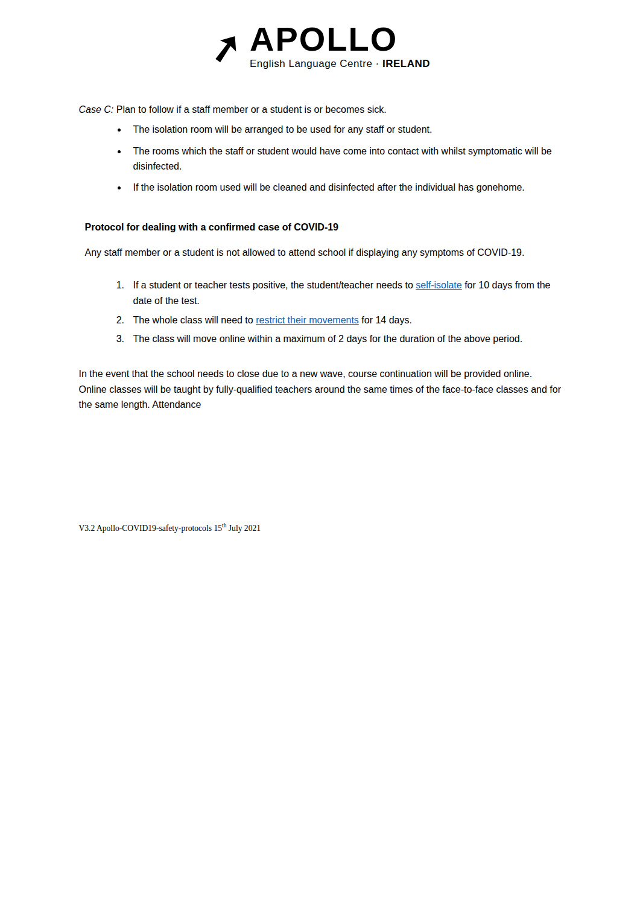➚ APOLLO
English Language Centre · IRELAND
Case C: Plan to follow if a staff member or a student is or becomes sick.
The isolation room will be arranged to be used for any staff or student.
The rooms which the staff or student would have come into contact with whilst symptomatic will be disinfected.
If the isolation room used will be cleaned and disinfected after the individual has gonehome.
Protocol for dealing with a confirmed case of COVID-19
Any staff member or a student is not allowed to attend school if displaying any symptoms of COVID-19.
If a student or teacher tests positive, the student/teacher needs to self-isolate for 10 days from the date of the test.
The whole class will need to restrict their movements for 14 days.
The class will move online within a maximum of 2 days for the duration of the above period.
In the event that the school needs to close due to a new wave, course continuation will be provided online. Online classes will be taught by fully-qualified teachers around the same times of the face-to-face classes and for the same length. Attendance
V3.2 Apollo-COVID19-safety-protocols 15th July 2021